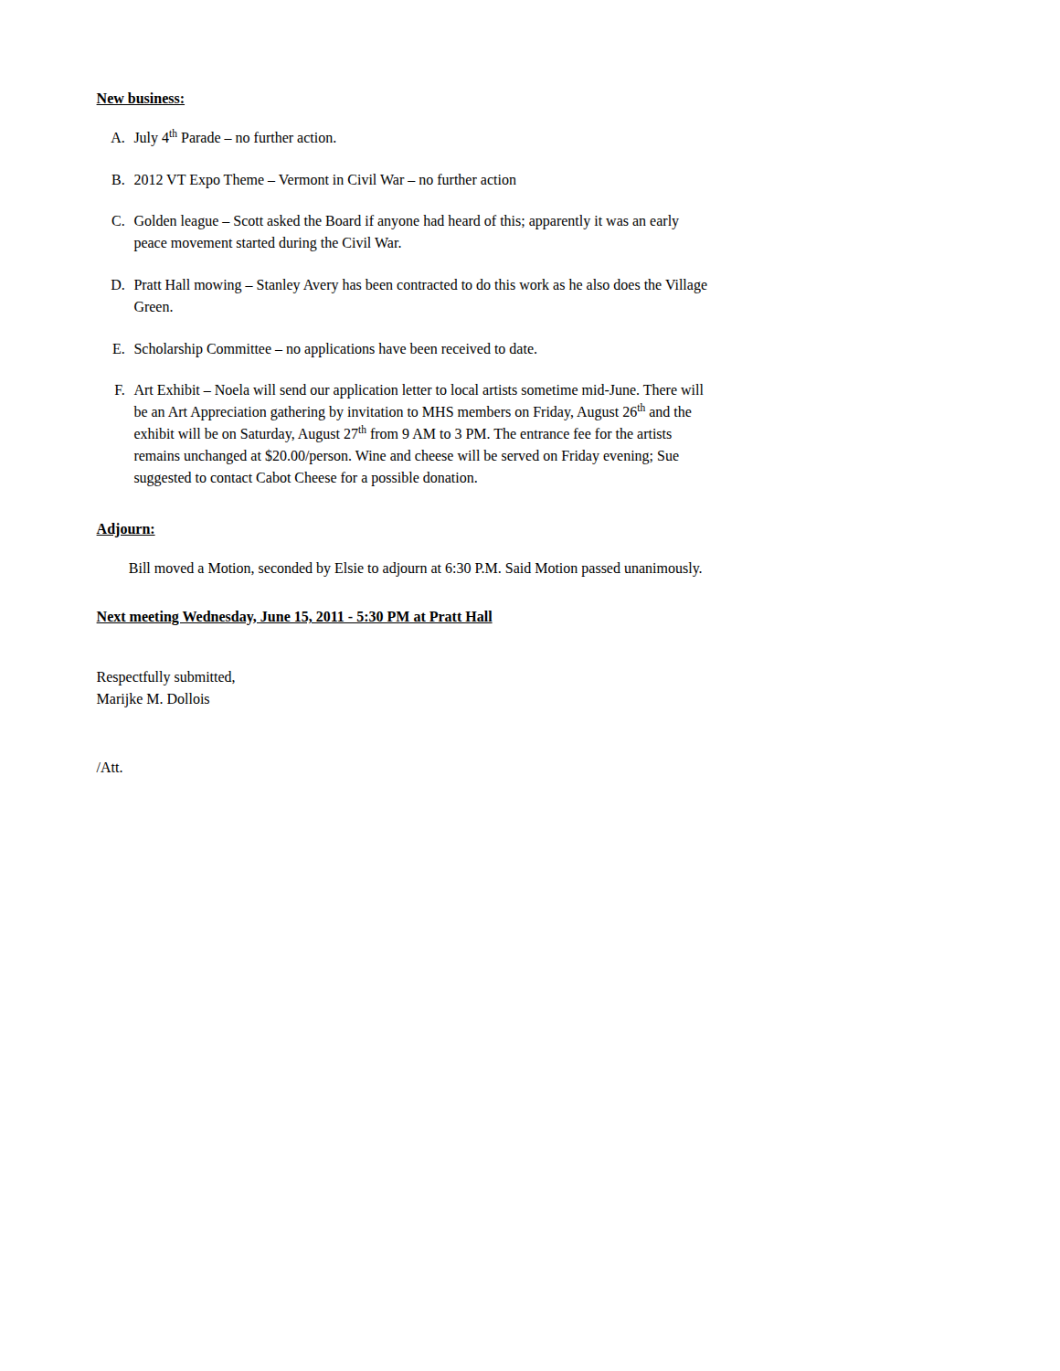New business:
July 4th Parade – no further action.
2012 VT Expo Theme – Vermont in Civil War – no further action
Golden league – Scott asked the Board if anyone had heard of this; apparently it was an early peace movement started during the Civil War.
Pratt Hall mowing – Stanley Avery has been contracted to do this work as he also does the Village Green.
Scholarship Committee – no applications have been received to date.
Art Exhibit – Noela will send our application letter to local artists sometime mid-June. There will be an Art Appreciation gathering by invitation to MHS members on Friday, August 26th and the exhibit will be on Saturday, August 27th from 9 AM to 3 PM. The entrance fee for the artists remains unchanged at $20.00/person. Wine and cheese will be served on Friday evening; Sue suggested to contact Cabot Cheese for a possible donation.
Adjourn:
Bill moved a Motion, seconded by Elsie to adjourn at 6:30 P.M. Said Motion passed unanimously.
Next meeting Wednesday, June 15, 2011 - 5:30 PM at Pratt Hall
Respectfully submitted,
Marijke M. Dollois
/Att.